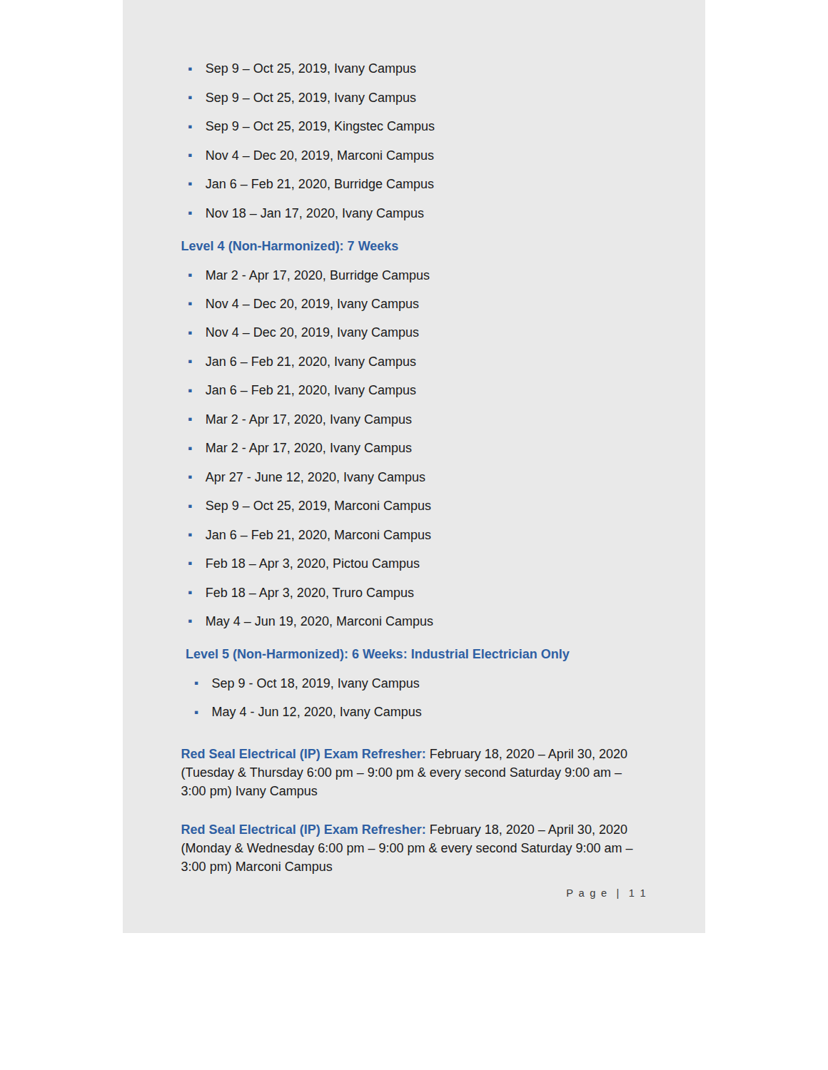Sep 9 – Oct 25, 2019, Ivany Campus
Sep 9 – Oct 25, 2019, Ivany Campus
Sep 9 – Oct 25, 2019, Kingstec Campus
Nov 4 – Dec 20, 2019, Marconi Campus
Jan 6 – Feb 21, 2020, Burridge Campus
Nov 18 – Jan 17, 2020, Ivany Campus
Level 4 (Non-Harmonized): 7 Weeks
Mar 2 - Apr 17, 2020, Burridge Campus
Nov 4 – Dec 20, 2019, Ivany Campus
Nov 4 – Dec 20, 2019, Ivany Campus
Jan 6 – Feb 21, 2020, Ivany Campus
Jan 6 – Feb 21, 2020, Ivany Campus
Mar 2 - Apr 17, 2020, Ivany Campus
Mar 2 - Apr 17, 2020, Ivany Campus
Apr 27 - June 12, 2020, Ivany Campus
Sep 9 – Oct 25, 2019, Marconi Campus
Jan 6 – Feb 21, 2020, Marconi Campus
Feb 18 – Apr 3, 2020, Pictou Campus
Feb 18 – Apr 3, 2020, Truro Campus
May 4 – Jun 19, 2020, Marconi Campus
Level 5 (Non-Harmonized): 6 Weeks: Industrial Electrician Only
Sep 9 - Oct 18, 2019, Ivany Campus
May 4 - Jun 12, 2020, Ivany Campus
Red Seal Electrical (IP) Exam Refresher: February 18, 2020 – April 30, 2020 (Tuesday & Thursday 6:00 pm – 9:00 pm & every second Saturday 9:00 am – 3:00 pm) Ivany Campus
Red Seal Electrical (IP) Exam Refresher: February 18, 2020 – April 30, 2020 (Monday & Wednesday 6:00 pm – 9:00 pm & every second Saturday 9:00 am – 3:00 pm) Marconi Campus
P a g e | 1 1